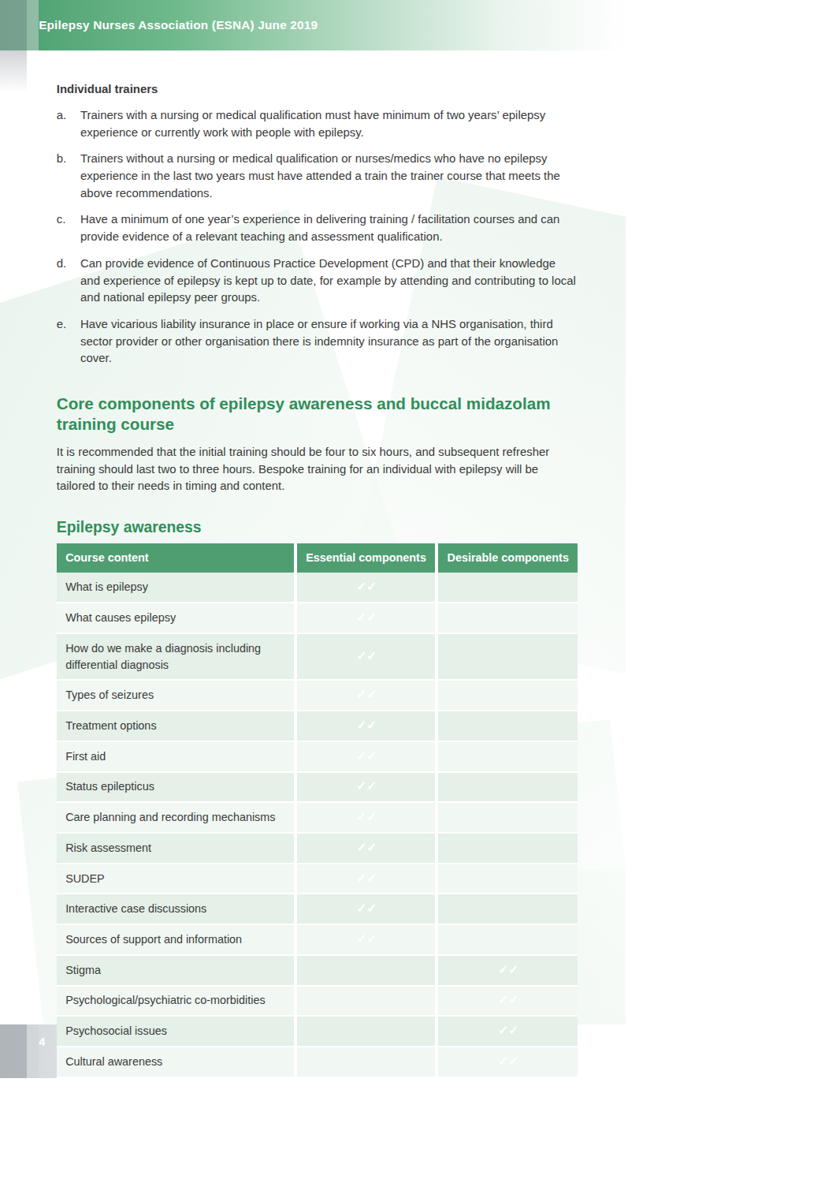Epilepsy Nurses Association (ESNA) June 2019
Individual trainers
a. Trainers with a nursing or medical qualification must have minimum of two years’ epilepsy experience or currently work with people with epilepsy.
b. Trainers without a nursing or medical qualification or nurses/medics who have no epilepsy experience in the last two years must have attended a train the trainer course that meets the above recommendations.
c. Have a minimum of one year’s experience in delivering training / facilitation courses and can provide evidence of a relevant teaching and assessment qualification.
d. Can provide evidence of Continuous Practice Development (CPD) and that their knowledge and experience of epilepsy is kept up to date, for example by attending and contributing to local and national epilepsy peer groups.
e. Have vicarious liability insurance in place or ensure if working via a NHS organisation, third sector provider or other organisation there is indemnity insurance as part of the organisation cover.
Core components of epilepsy awareness and buccal midazolam training course
It is recommended that the initial training should be four to six hours, and subsequent refresher training should last two to three hours. Bespoke training for an individual with epilepsy will be tailored to their needs in timing and content.
Epilepsy awareness
| Course content | Essential components | Desirable components |
| --- | --- | --- |
| What is epilepsy | ✓ | |
| What causes epilepsy | ✓ | |
| How do we make a diagnosis including differential diagnosis | ✓ | |
| Types of seizures | ✓ | |
| Treatment options | ✓ | |
| First aid | ✓ | |
| Status epilepticus | ✓ | |
| Care planning and recording mechanisms | ✓ | |
| Risk assessment | ✓ | |
| SUDEP | ✓ | |
| Interactive case discussions | ✓ | |
| Sources of support and information | ✓ | |
| Stigma | | ✓ |
| Psychological/psychiatric co-morbidities | | ✓ |
| Psychosocial issues | | ✓ |
| Cultural awareness | | ✓ |
4